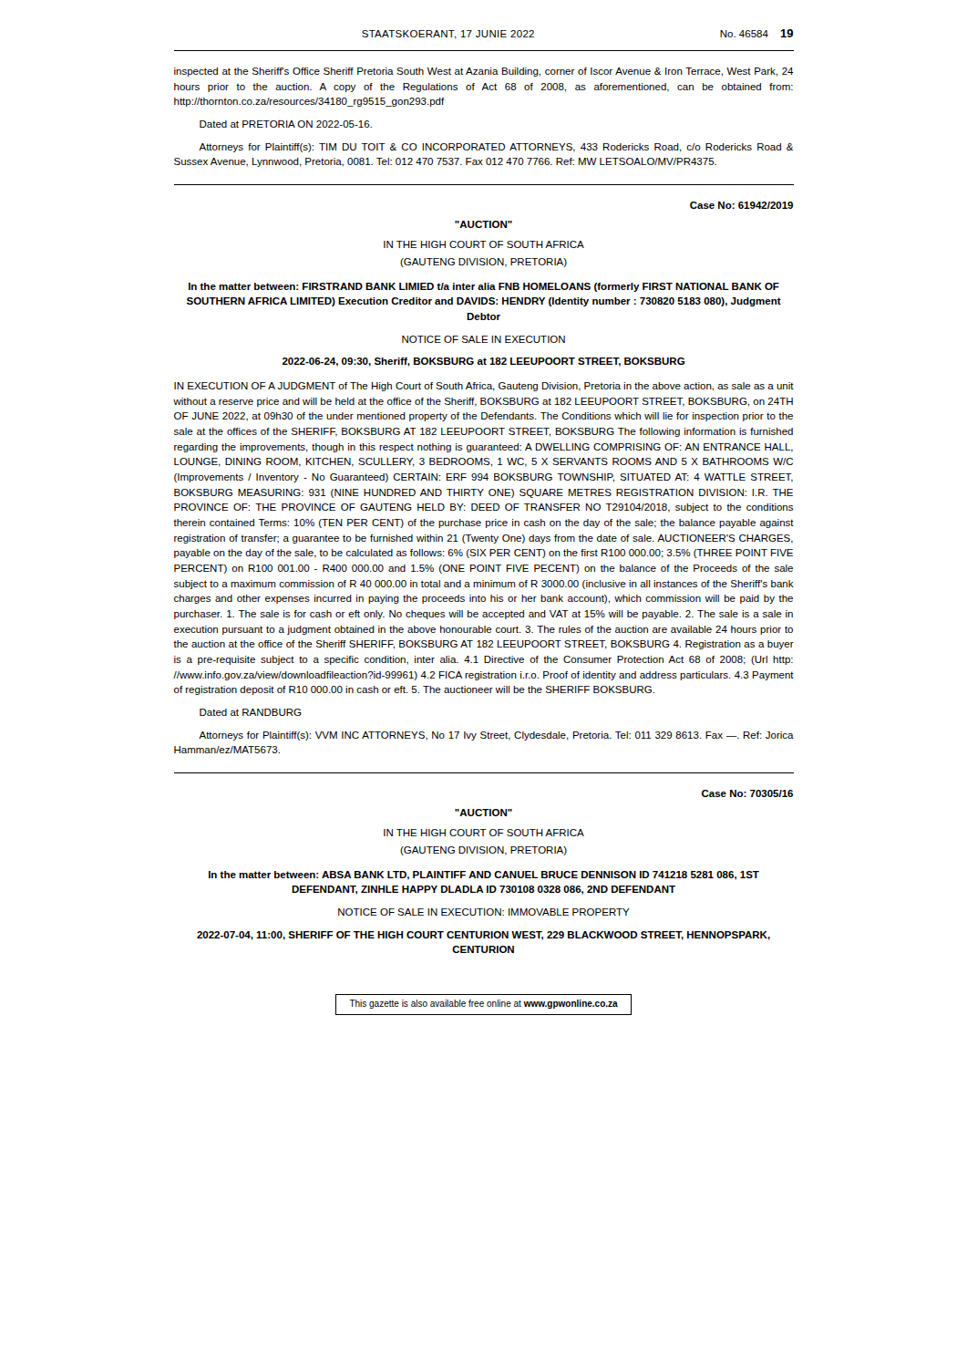STAATSKOERANT, 17 JUNIE 2022
No. 46584 19
inspected at the Sheriff's Office Sheriff Pretoria South West at Azania Building, corner of Iscor Avenue & Iron Terrace, West Park, 24 hours prior to the auction. A copy of the Regulations of Act 68 of 2008, as aforementioned, can be obtained from: http://thornton.co.za/resources/34180_rg9515_gon293.pdf
Dated at PRETORIA ON 2022-05-16.
Attorneys for Plaintiff(s): TIM DU TOIT & CO INCORPORATED ATTORNEYS, 433 Rodericks Road, c/o Rodericks Road & Sussex Avenue, Lynnwood, Pretoria, 0081. Tel: 012 470 7537. Fax 012 470 7766. Ref: MW LETSOALO/MV/PR4375.
Case No: 61942/2019
"AUCTION"
IN THE HIGH COURT OF SOUTH AFRICA
(GAUTENG DIVISION, PRETORIA)
In the matter between: FIRSTRAND BANK LIMIED t/a inter alia FNB HOMELOANS (formerly FIRST NATIONAL BANK OF SOUTHERN AFRICA LIMITED) Execution Creditor and DAVIDS: HENDRY (Identity number : 730820 5183 080), Judgment Debtor
NOTICE OF SALE IN EXECUTION
2022-06-24, 09:30, Sheriff, BOKSBURG at 182 LEEUPOORT STREET, BOKSBURG
IN EXECUTION OF A JUDGMENT of The High Court of South Africa, Gauteng Division, Pretoria in the above action, as sale as a unit without a reserve price and will be held at the office of the Sheriff, BOKSBURG at 182 LEEUPOORT STREET, BOKSBURG, on 24TH OF JUNE 2022, at 09h30 of the under mentioned property of the Defendants. The Conditions which will lie for inspection prior to the sale at the offices of the SHERIFF, BOKSBURG AT 182 LEEUPOORT STREET, BOKSBURG The following information is furnished regarding the improvements, though in this respect nothing is guaranteed: A DWELLING COMPRISING OF: AN ENTRANCE HALL, LOUNGE, DINING ROOM, KITCHEN, SCULLERY, 3 BEDROOMS, 1 WC, 5 X SERVANTS ROOMS AND 5 X BATHROOMS W/C (Improvements / Inventory - No Guaranteed) CERTAIN: ERF 994 BOKSBURG TOWNSHIP, SITUATED AT: 4 WATTLE STREET, BOKSBURG MEASURING: 931 (NINE HUNDRED AND THIRTY ONE) SQUARE METRES REGISTRATION DIVISION: I.R. THE PROVINCE OF: THE PROVINCE OF GAUTENG HELD BY: DEED OF TRANSFER NO T29104/2018, subject to the conditions therein contained Terms: 10% (TEN PER CENT) of the purchase price in cash on the day of the sale; the balance payable against registration of transfer; a guarantee to be furnished within 21 (Twenty One) days from the date of sale. AUCTIONEER'S CHARGES, payable on the day of the sale, to be calculated as follows: 6% (SIX PER CENT) on the first R100 000.00; 3.5% (THREE POINT FIVE PERCENT) on R100 001.00 - R400 000.00 and 1.5% (ONE POINT FIVE PECENT) on the balance of the Proceeds of the sale subject to a maximum commission of R 40 000.00 in total and a minimum of R 3000.00 (inclusive in all instances of the Sheriff's bank charges and other expenses incurred in paying the proceeds into his or her bank account), which commission will be paid by the purchaser. 1. The sale is for cash or eft only. No cheques will be accepted and VAT at 15% will be payable. 2. The sale is a sale in execution pursuant to a judgment obtained in the above honourable court. 3. The rules of the auction are available 24 hours prior to the auction at the office of the Sheriff SHERIFF, BOKSBURG AT 182 LEEUPOORT STREET, BOKSBURG 4. Registration as a buyer is a pre-requisite subject to a specific condition, inter alia. 4.1 Directive of the Consumer Protection Act 68 of 2008; (Url http: //www.info.gov.za/view/downloadfileaction?id-99961) 4.2 FICA registration i.r.o. Proof of identity and address particulars. 4.3 Payment of registration deposit of R10 000.00 in cash or eft. 5. The auctioneer will be the SHERIFF BOKSBURG.
Dated at RANDBURG
Attorneys for Plaintiff(s): VVM INC ATTORNEYS, No 17 Ivy Street, Clydesdale, Pretoria. Tel: 011 329 8613. Fax —. Ref: Jorica Hamman/ez/MAT5673.
Case No: 70305/16
"AUCTION"
IN THE HIGH COURT OF SOUTH AFRICA
(GAUTENG DIVISION, PRETORIA)
In the matter between: ABSA BANK LTD, PLAINTIFF AND CANUEL BRUCE DENNISON ID 741218 5281 086, 1ST DEFENDANT, ZINHLE HAPPY DLADLA ID 730108 0328 086, 2ND DEFENDANT
NOTICE OF SALE IN EXECUTION: IMMOVABLE PROPERTY
2022-07-04, 11:00, SHERIFF OF THE HIGH COURT CENTURION WEST, 229 BLACKWOOD STREET, HENNOPSPARK, CENTURION
This gazette is also available free online at www.gpwonline.co.za